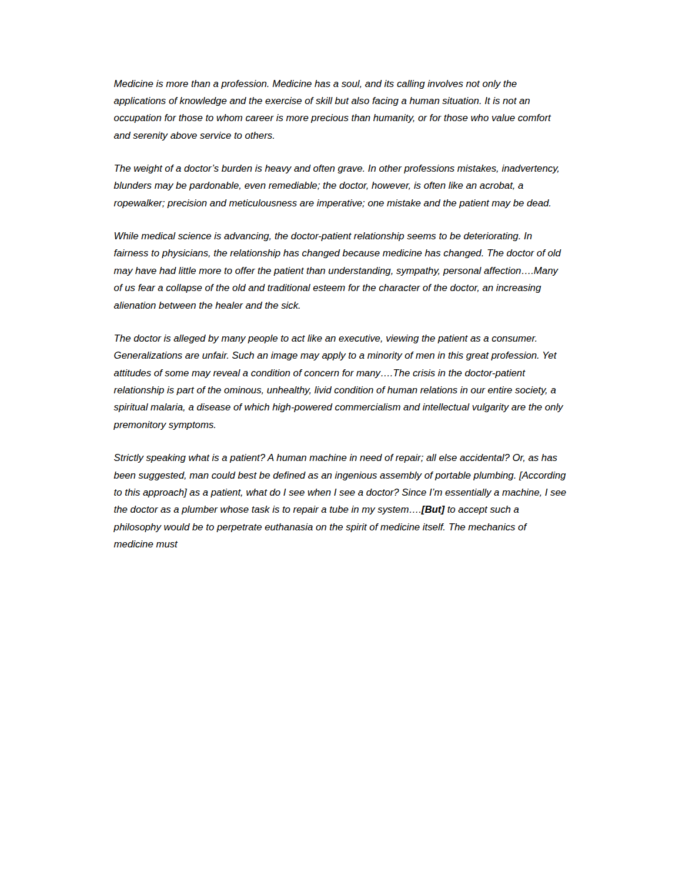Medicine is more than a profession. Medicine has a soul, and its calling involves not only the applications of knowledge and the exercise of skill but also facing a human situation. It is not an occupation for those to whom career is more precious than humanity, or for those who value comfort and serenity above service to others.
The weight of a doctor’s burden is heavy and often grave. In other professions mistakes, inadvertency, blunders may be pardonable, even remediable; the doctor, however, is often like an acrobat, a ropewalker; precision and meticulousness are imperative; one mistake and the patient may be dead.
While medical science is advancing, the doctor-patient relationship seems to be deteriorating. In fairness to physicians, the relationship has changed because medicine has changed. The doctor of old may have had little more to offer the patient than understanding, sympathy, personal affection….Many of us fear a collapse of the old and traditional esteem for the character of the doctor, an increasing alienation between the healer and the sick.
The doctor is alleged by many people to act like an executive, viewing the patient as a consumer. Generalizations are unfair. Such an image may apply to a minority of men in this great profession. Yet attitudes of some may reveal a condition of concern for many….The crisis in the doctor-patient relationship is part of the ominous, unhealthy, livid condition of human relations in our entire society, a spiritual malaria, a disease of which high-powered commercialism and intellectual vulgarity are the only premonitory symptoms.
Strictly speaking what is a patient? A human machine in need of repair; all else accidental? Or, as has been suggested, man could best be defined as an ingenious assembly of portable plumbing. [According to this approach] as a patient, what do I see when I see a doctor? Since I’m essentially a machine, I see the doctor as a plumber whose task is to repair a tube in my system….[But] to accept such a philosophy would be to perpetrate euthanasia on the spirit of medicine itself. The mechanics of medicine must